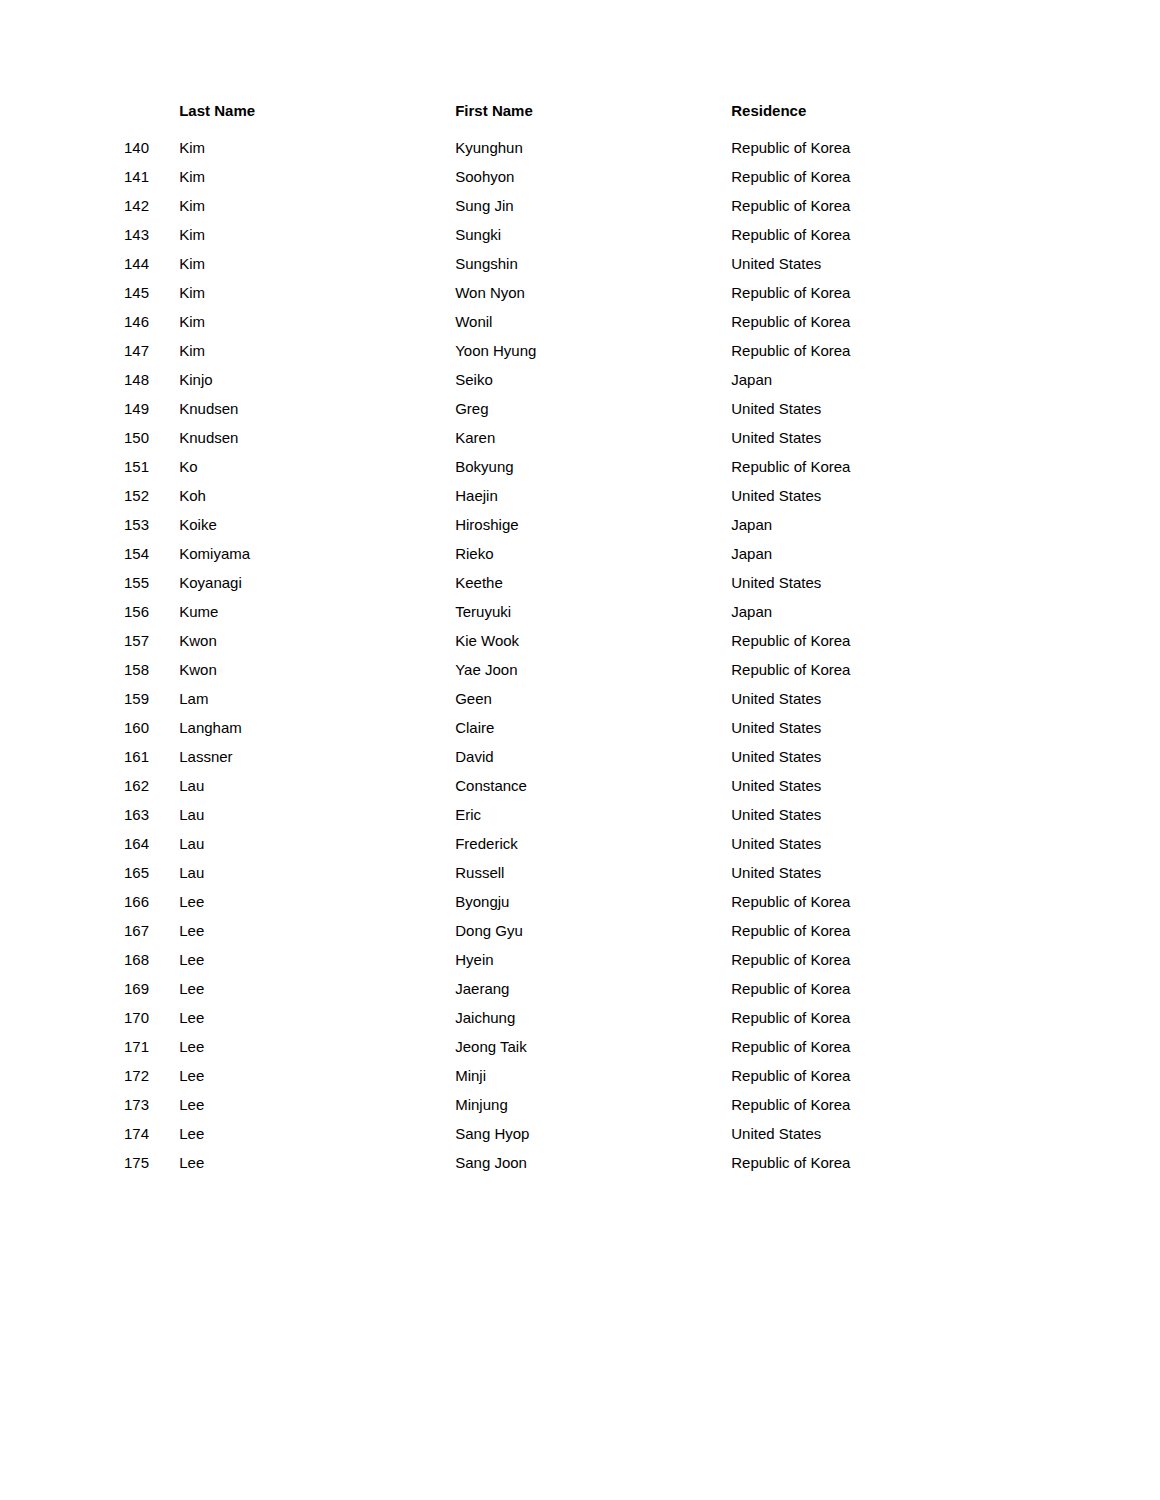| | Last Name | First Name | Residence |
| --- | --- | --- | --- |
| 140 | Kim | Kyunghun | Republic of Korea |
| 141 | Kim | Soohyon | Republic of Korea |
| 142 | Kim | Sung Jin | Republic of Korea |
| 143 | Kim | Sungki | Republic of Korea |
| 144 | Kim | Sungshin | United States |
| 145 | Kim | Won Nyon | Republic of Korea |
| 146 | Kim | Wonil | Republic of Korea |
| 147 | Kim | Yoon Hyung | Republic of Korea |
| 148 | Kinjo | Seiko | Japan |
| 149 | Knudsen | Greg | United States |
| 150 | Knudsen | Karen | United States |
| 151 | Ko | Bokyung | Republic of Korea |
| 152 | Koh | Haejin | United States |
| 153 | Koike | Hiroshige | Japan |
| 154 | Komiyama | Rieko | Japan |
| 155 | Koyanagi | Keethe | United States |
| 156 | Kume | Teruyuki | Japan |
| 157 | Kwon | Kie Wook | Republic of Korea |
| 158 | Kwon | Yae Joon | Republic of Korea |
| 159 | Lam | Geen | United States |
| 160 | Langham | Claire | United States |
| 161 | Lassner | David | United States |
| 162 | Lau | Constance | United States |
| 163 | Lau | Eric | United States |
| 164 | Lau | Frederick | United States |
| 165 | Lau | Russell | United States |
| 166 | Lee | Byongju | Republic of Korea |
| 167 | Lee | Dong Gyu | Republic of Korea |
| 168 | Lee | Hyein | Republic of Korea |
| 169 | Lee | Jaerang | Republic of Korea |
| 170 | Lee | Jaichung | Republic of Korea |
| 171 | Lee | Jeong Taik | Republic of Korea |
| 172 | Lee | Minji | Republic of Korea |
| 173 | Lee | Minjung | Republic of Korea |
| 174 | Lee | Sang Hyop | United States |
| 175 | Lee | Sang Joon | Republic of Korea |